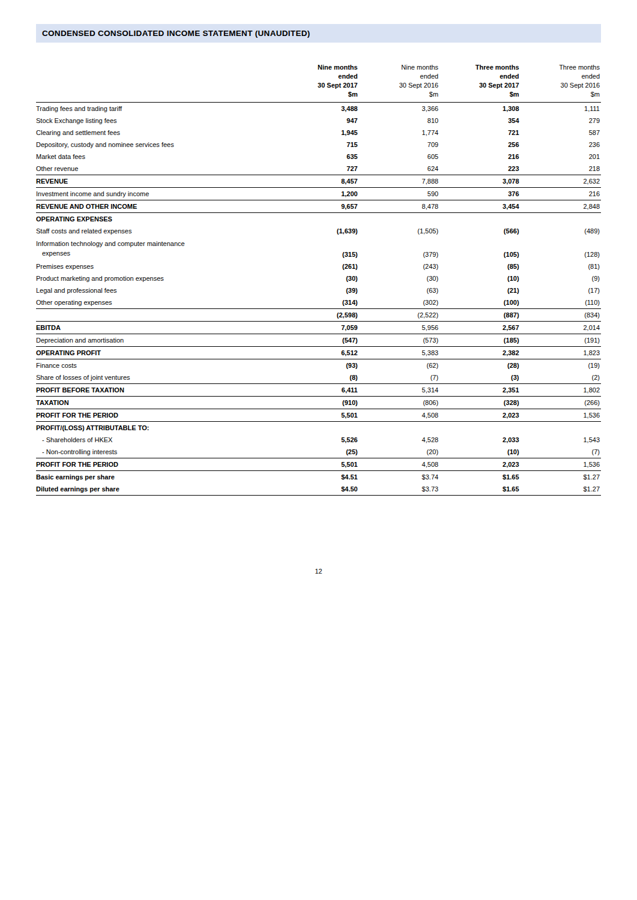CONDENSED CONSOLIDATED INCOME STATEMENT (UNAUDITED)
| | Nine months ended 30 Sept 2017 $m | Nine months ended 30 Sept 2016 $m | Three months ended 30 Sept 2017 $m | Three months ended 30 Sept 2016 $m |
| --- | --- | --- | --- | --- |
| Trading fees and trading tariff | 3,488 | 3,366 | 1,308 | 1,111 |
| Stock Exchange listing fees | 947 | 810 | 354 | 279 |
| Clearing and settlement fees | 1,945 | 1,774 | 721 | 587 |
| Depository, custody and nominee services fees | 715 | 709 | 256 | 236 |
| Market data fees | 635 | 605 | 216 | 201 |
| Other revenue | 727 | 624 | 223 | 218 |
| REVENUE | 8,457 | 7,888 | 3,078 | 2,632 |
| Investment income and sundry income | 1,200 | 590 | 376 | 216 |
| REVENUE AND OTHER INCOME | 9,657 | 8,478 | 3,454 | 2,848 |
| OPERATING EXPENSES | | | | |
| Staff costs and related expenses | (1,639) | (1,505) | (566) | (489) |
| Information technology and computer maintenance expenses | (315) | (379) | (105) | (128) |
| Premises expenses | (261) | (243) | (85) | (81) |
| Product marketing and promotion expenses | (30) | (30) | (10) | (9) |
| Legal and professional fees | (39) | (63) | (21) | (17) |
| Other operating expenses | (314) | (302) | (100) | (110) |
| | (2,598) | (2,522) | (887) | (834) |
| EBITDA | 7,059 | 5,956 | 2,567 | 2,014 |
| Depreciation and amortisation | (547) | (573) | (185) | (191) |
| OPERATING PROFIT | 6,512 | 5,383 | 2,382 | 1,823 |
| Finance costs | (93) | (62) | (28) | (19) |
| Share of losses of joint ventures | (8) | (7) | (3) | (2) |
| PROFIT BEFORE TAXATION | 6,411 | 5,314 | 2,351 | 1,802 |
| TAXATION | (910) | (806) | (328) | (266) |
| PROFIT FOR THE PERIOD | 5,501 | 4,508 | 2,023 | 1,536 |
| PROFIT/(LOSS) ATTRIBUTABLE TO: | | | | |
| - Shareholders of HKEX | 5,526 | 4,528 | 2,033 | 1,543 |
| - Non-controlling interests | (25) | (20) | (10) | (7) |
| PROFIT FOR THE PERIOD | 5,501 | 4,508 | 2,023 | 1,536 |
| Basic earnings per share | $4.51 | $3.74 | $1.65 | $1.27 |
| Diluted earnings per share | $4.50 | $3.73 | $1.65 | $1.27 |
12